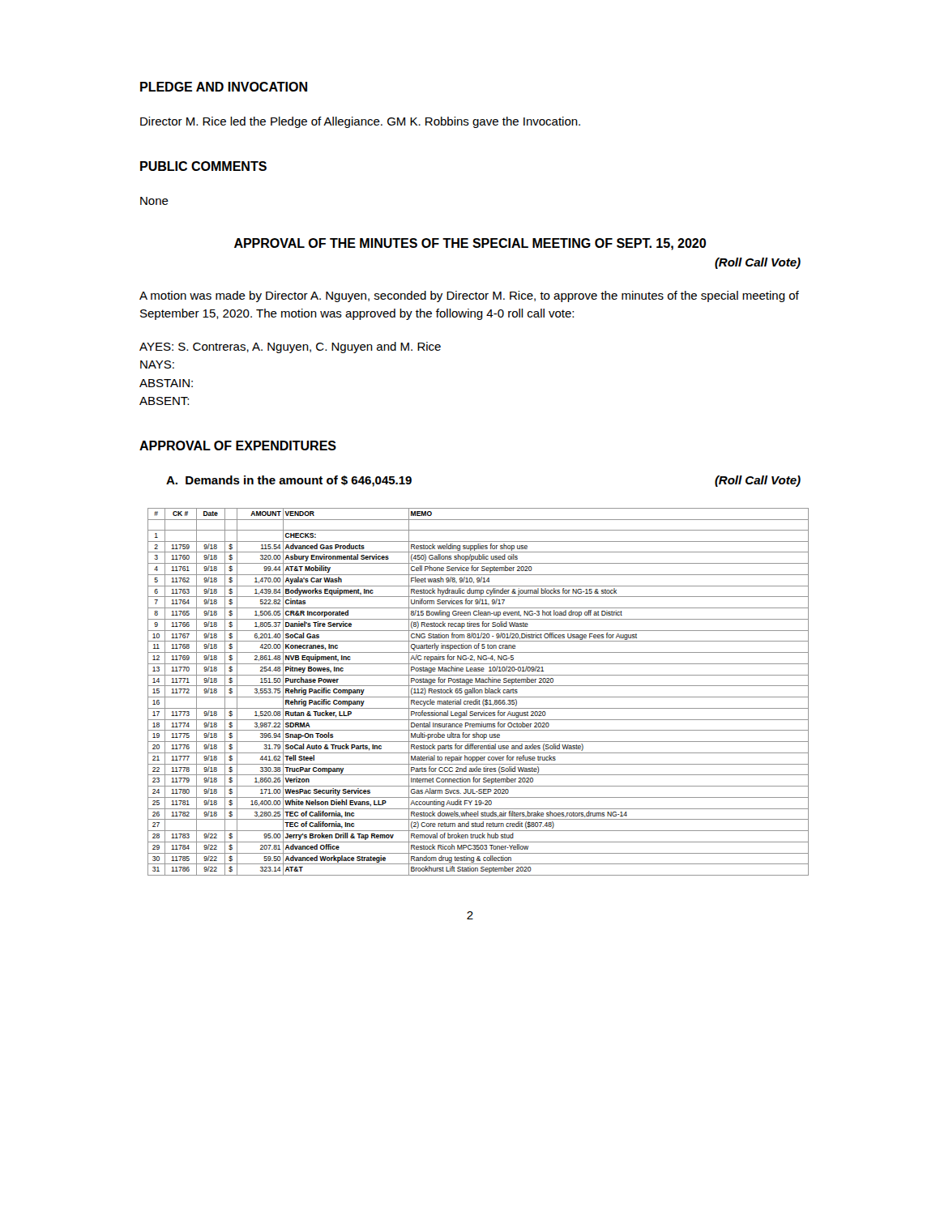PLEDGE AND INVOCATION
Director M. Rice led the Pledge of Allegiance. GM K. Robbins gave the Invocation.
PUBLIC COMMENTS
None
APPROVAL OF THE MINUTES OF THE SPECIAL MEETING OF SEPT. 15, 2020
(Roll Call Vote)
A motion was made by Director A. Nguyen, seconded by Director M. Rice, to approve the minutes of the special meeting of September 15, 2020. The motion was approved by the following 4-0 roll call vote:
AYES: S. Contreras, A. Nguyen, C. Nguyen and M. Rice
NAYS:
ABSTAIN:
ABSENT:
APPROVAL OF EXPENDITURES
A. Demands in the amount of $ 646,045.19 (Roll Call Vote)
| # | CK # | Date | | AMOUNT | VENDOR | MEMO |
| 1 | | | | | CHECKS: | |
| 2 | 11759 | 9/18 | $ | 115.54 | Advanced Gas Products | Restock welding supplies for shop use |
| 3 | 11760 | 9/18 | $ | 320.00 | Asbury Environmental Services | (450) Gallons shop/public used oils |
| 4 | 11761 | 9/18 | $ | 99.44 | AT&T Mobility | Cell Phone Service for September 2020 |
| 5 | 11762 | 9/18 | $ | 1,470.00 | Ayala's Car Wash | Fleet wash 9/8, 9/10, 9/14 |
| 6 | 11763 | 9/18 | $ | 1,439.84 | Bodyworks Equipment, Inc | Restock hydraulic dump cylinder & journal blocks for NG-15 & stock |
| 7 | 11764 | 9/18 | $ | 522.82 | Cintas | Uniform Services for 9/11, 9/17 |
| 8 | 11765 | 9/18 | $ | 1,506.05 | CR&R Incorporated | 8/15 Bowling Green Clean-up event, NG-3 hot load drop off at District |
| 9 | 11766 | 9/18 | $ | 1,805.37 | Daniel's Tire Service | (8) Restock recap tires for Solid Waste |
| 10 | 11767 | 9/18 | $ | 6,201.40 | SoCal Gas | CNG Station from 8/01/20 - 9/01/20,District Offices Usage Fees for August |
| 11 | 11768 | 9/18 | $ | 420.00 | Konecranes, Inc | Quarterly inspection of 5 ton crane |
| 12 | 11769 | 9/18 | $ | 2,861.48 | NVB Equipment, Inc | A/C repairs for NG-2, NG-4, NG-5 |
| 13 | 11770 | 9/18 | $ | 254.48 | Pitney Bowes, Inc | Postage Machine Lease 10/10/20-01/09/21 |
| 14 | 11771 | 9/18 | $ | 151.50 | Purchase Power | Postage for Postage Machine September 2020 |
| 15 | 11772 | 9/18 | $ | 3,553.75 | Rehrig Pacific Company | (112) Restock 65 gallon black carts |
| 16 | | | | | Rehrig Pacific Company | Recycle material credit ($1,866.35) |
| 17 | 11773 | 9/18 | $ | 1,520.08 | Rutan & Tucker, LLP | Professional Legal Services for August 2020 |
| 18 | 11774 | 9/18 | $ | 3,987.22 | SDRMA | Dental Insurance Premiums for October 2020 |
| 19 | 11775 | 9/18 | $ | 396.94 | Snap-On Tools | Multi-probe ultra for shop use |
| 20 | 11776 | 9/18 | $ | 31.79 | SoCal Auto & Truck Parts, Inc | Restock parts for differential use and axles (Solid Waste) |
| 21 | 11777 | 9/18 | $ | 441.62 | Tell Steel | Material to repair hopper cover for refuse trucks |
| 22 | 11778 | 9/18 | $ | 330.38 | TrucPar Company | Parts for CCC 2nd axle tires (Solid Waste) |
| 23 | 11779 | 9/18 | $ | 1,860.26 | Verizon | Internet Connection for September 2020 |
| 24 | 11780 | 9/18 | $ | 171.00 | WesPac Security Services | Gas Alarm Svcs. JUL-SEP 2020 |
| 25 | 11781 | 9/18 | $ | 16,400.00 | White Nelson Diehl Evans, LLP | Accounting Audit FY 19-20 |
| 26 | 11782 | 9/18 | $ | 3,280.25 | TEC of California, Inc | Restock dowels,wheel studs,air filters,brake shoes,rotors,drums NG-14 |
| 27 | | | | | TEC of California, Inc | (2) Core return and stud return credit ($807.48) |
| 28 | 11783 | 9/22 | $ | 95.00 | Jerry's Broken Drill & Tap Remov | Removal of broken truck hub stud |
| 29 | 11784 | 9/22 | $ | 207.81 | Advanced Office | Restock Ricoh MPC3503 Toner-Yellow |
| 30 | 11785 | 9/22 | $ | 59.50 | Advanced Workplace Strategie | Random drug testing & collection |
| 31 | 11786 | 9/22 | $ | 323.14 | AT&T | Brookhurst Lift Station September 2020 |
2